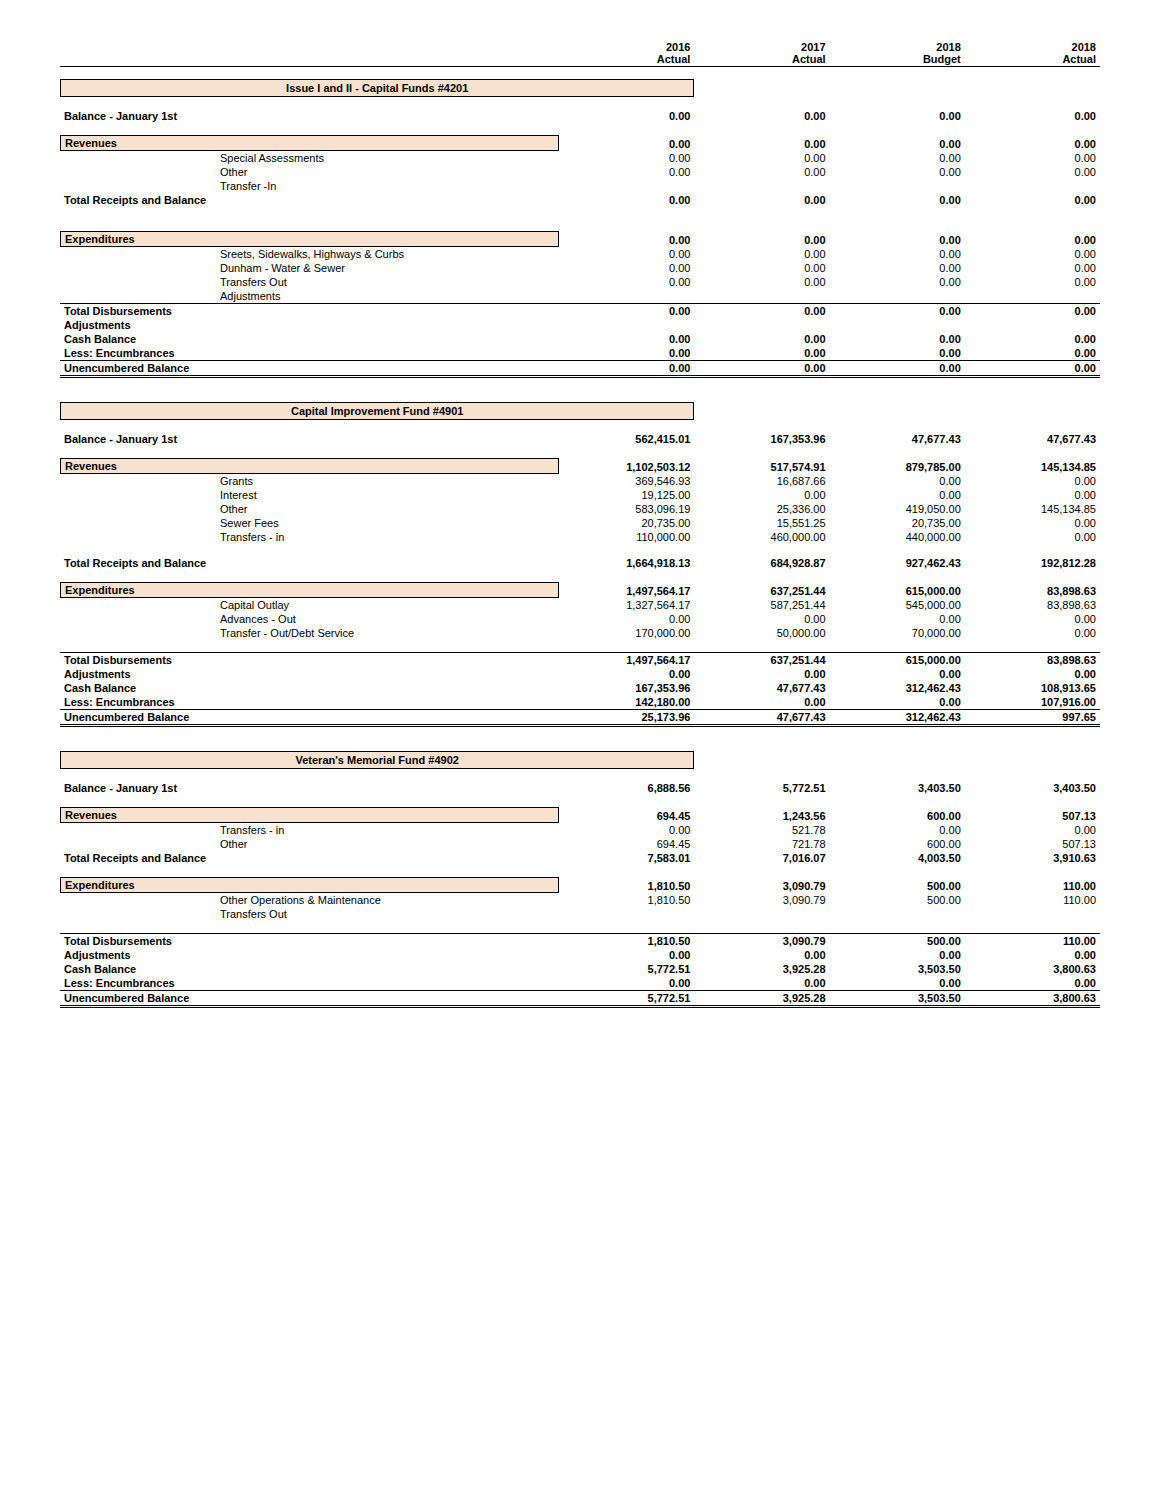| | 2016 | 2017 | 2018 | 2018 |
| | Actual | Actual | Budget | Actual |
| Issue I and II - Capital Funds #4201 | |
| Balance - January 1st | 0.00 | 0.00 | 0.00 | 0.00 |
| Revenues | 0.00 | 0.00 | 0.00 | 0.00 |
| Special Assessments | 0.00 | 0.00 | 0.00 | 0.00 |
| Other | 0.00 | 0.00 | 0.00 | 0.00 |
| Transfer -In | | | | |
| Total Receipts and Balance | 0.00 | 0.00 | 0.00 | 0.00 |
| Expenditures | 0.00 | 0.00 | 0.00 | 0.00 |
| Sreets, Sidewalks, Highways & Curbs | 0.00 | 0.00 | 0.00 | 0.00 |
| Dunham - Water & Sewer | 0.00 | 0.00 | 0.00 | 0.00 |
| Transfers Out | 0.00 | 0.00 | 0.00 | 0.00 |
| Adjustments | | | | |
| Total Disbursements | 0.00 | 0.00 | 0.00 | 0.00 |
| Adjustments | | | | |
| Cash Balance | 0.00 | 0.00 | 0.00 | 0.00 |
| Less: Encumbrances | 0.00 | 0.00 | 0.00 | 0.00 |
| Unencumbered Balance | 0.00 | 0.00 | 0.00 | 0.00 |
| Capital Improvement Fund #4901 | |
| Balance - January 1st | 562,415.01 | 167,353.96 | 47,677.43 | 47,677.43 |
| Revenues | 1,102,503.12 | 517,574.91 | 879,785.00 | 145,134.85 |
| Grants | 369,546.93 | 16,687.66 | 0.00 | 0.00 |
| Interest | 19,125.00 | 0.00 | 0.00 | 0.00 |
| Other | 583,096.19 | 25,336.00 | 419,050.00 | 145,134.85 |
| Sewer Fees | 20,735.00 | 15,551.25 | 20,735.00 | 0.00 |
| Transfers - in | 110,000.00 | 460,000.00 | 440,000.00 | 0.00 |
| Total Receipts and Balance | 1,664,918.13 | 684,928.87 | 927,462.43 | 192,812.28 |
| Expenditures | 1,497,564.17 | 637,251.44 | 615,000.00 | 83,898.63 |
| Capital Outlay | 1,327,564.17 | 587,251.44 | 545,000.00 | 83,898.63 |
| Advances - Out | 0.00 | 0.00 | 0.00 | 0.00 |
| Transfer - Out/Debt Service | 170,000.00 | 50,000.00 | 70,000.00 | 0.00 |
| Total Disbursements | 1,497,564.17 | 637,251.44 | 615,000.00 | 83,898.63 |
| Adjustments | 0.00 | 0.00 | 0.00 | 0.00 |
| Cash Balance | 167,353.96 | 47,677.43 | 312,462.43 | 108,913.65 |
| Less: Encumbrances | 142,180.00 | 0.00 | 0.00 | 107,916.00 |
| Unencumbered Balance | 25,173.96 | 47,677.43 | 312,462.43 | 997.65 |
| Veteran's Memorial Fund #4902 | |
| Balance - January 1st | 6,888.56 | 5,772.51 | 3,403.50 | 3,403.50 |
| Revenues | 694.45 | 1,243.56 | 600.00 | 507.13 |
| Transfers - in | 0.00 | 521.78 | 0.00 | 0.00 |
| Other | 694.45 | 721.78 | 600.00 | 507.13 |
| Total Receipts and Balance | 7,583.01 | 7,016.07 | 4,003.50 | 3,910.63 |
| Expenditures | 1,810.50 | 3,090.79 | 500.00 | 110.00 |
| Other Operations & Maintenance | 1,810.50 | 3,090.79 | 500.00 | 110.00 |
| Transfers Out | | | | |
| Total Disbursements | 1,810.50 | 3,090.79 | 500.00 | 110.00 |
| Adjustments | 0.00 | 0.00 | 0.00 | 0.00 |
| Cash Balance | 5,772.51 | 3,925.28 | 3,503.50 | 3,800.63 |
| Less: Encumbrances | 0.00 | 0.00 | 0.00 | 0.00 |
| Unencumbered Balance | 5,772.51 | 3,925.28 | 3,503.50 | 3,800.63 |